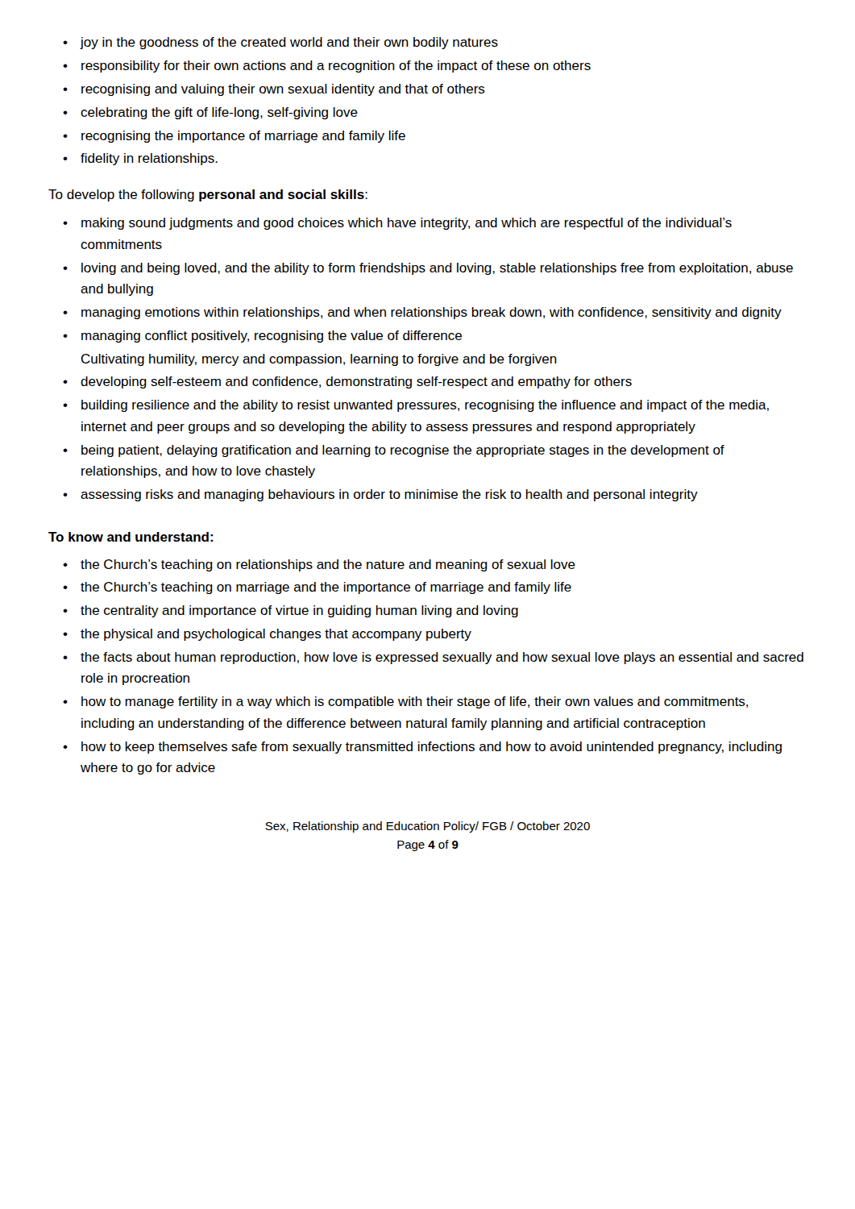joy in the goodness of the created world and their own bodily natures
responsibility for their own actions and a recognition of the impact of these on others
recognising and valuing their own sexual identity and that of others
celebrating the gift of life-long, self-giving love
recognising the importance of marriage and family life
fidelity in relationships.
To develop the following personal and social skills:
making sound judgments and good choices which have integrity, and which are respectful of the individual’s commitments
loving and being loved, and the ability to form friendships and loving, stable relationships free from exploitation, abuse and bullying
managing emotions within relationships, and when relationships break down, with confidence, sensitivity and dignity
managing conflict positively, recognising the value of difference
Cultivating humility, mercy and compassion, learning to forgive and be forgiven
developing self-esteem and confidence, demonstrating self-respect and empathy for others
building resilience and the ability to resist unwanted pressures, recognising the influence and impact of the media, internet and peer groups and so developing the ability to assess pressures and respond appropriately
being patient, delaying gratification and learning to recognise the appropriate stages in the development of relationships, and how to love chastely
assessing risks and managing behaviours in order to minimise the risk to health and personal integrity
To know and understand:
the Church’s teaching on relationships and the nature and meaning of sexual love
the Church’s teaching on marriage and the importance of marriage and family life
the centrality and importance of virtue in guiding human living and loving
the physical and psychological changes that accompany puberty
the facts about human reproduction, how love is expressed sexually and how sexual love plays an essential and sacred role in procreation
how to manage fertility in a way which is compatible with their stage of life, their own values and commitments, including an understanding of the difference between natural family planning and artificial contraception
how to keep themselves safe from sexually transmitted infections and how to avoid unintended pregnancy, including where to go for advice
Sex, Relationship and Education Policy/ FGB / October 2020
Page 4 of 9